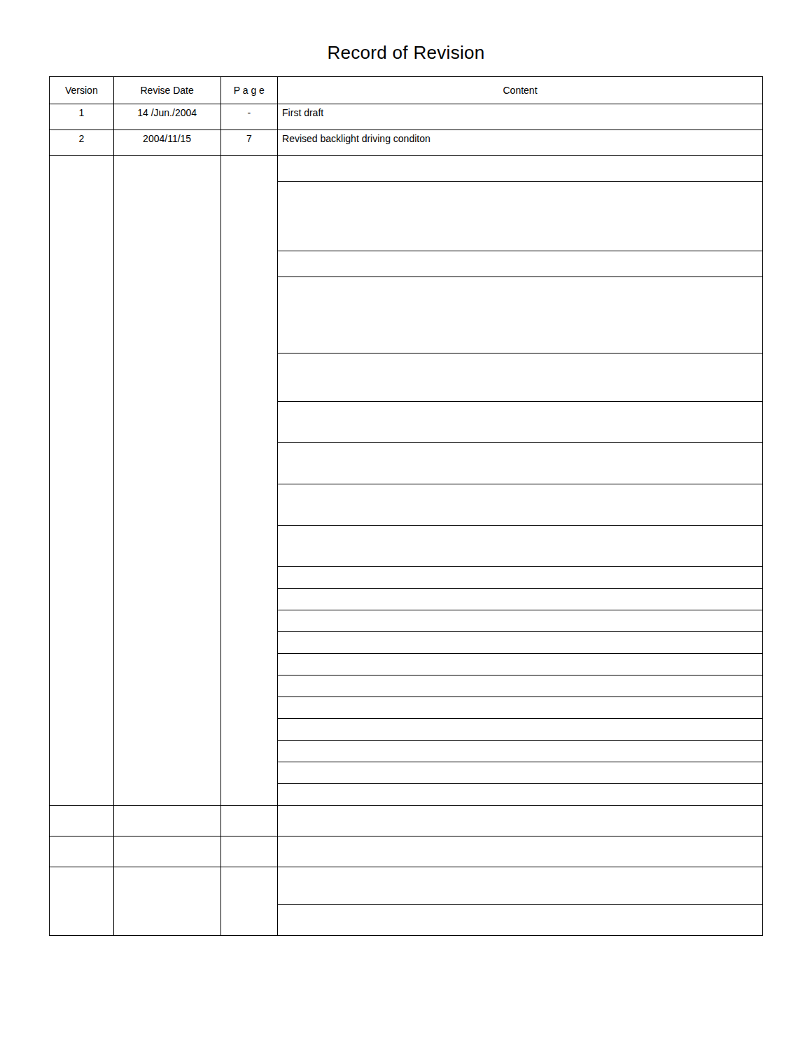Record of Revision
| Version | Revise Date | P a g e | Content |
| --- | --- | --- | --- |
| 1 | 14 /Jun./2004 | - | First draft |
| 2 | 2004/11/15 | 7 | Revised backlight driving conditon |